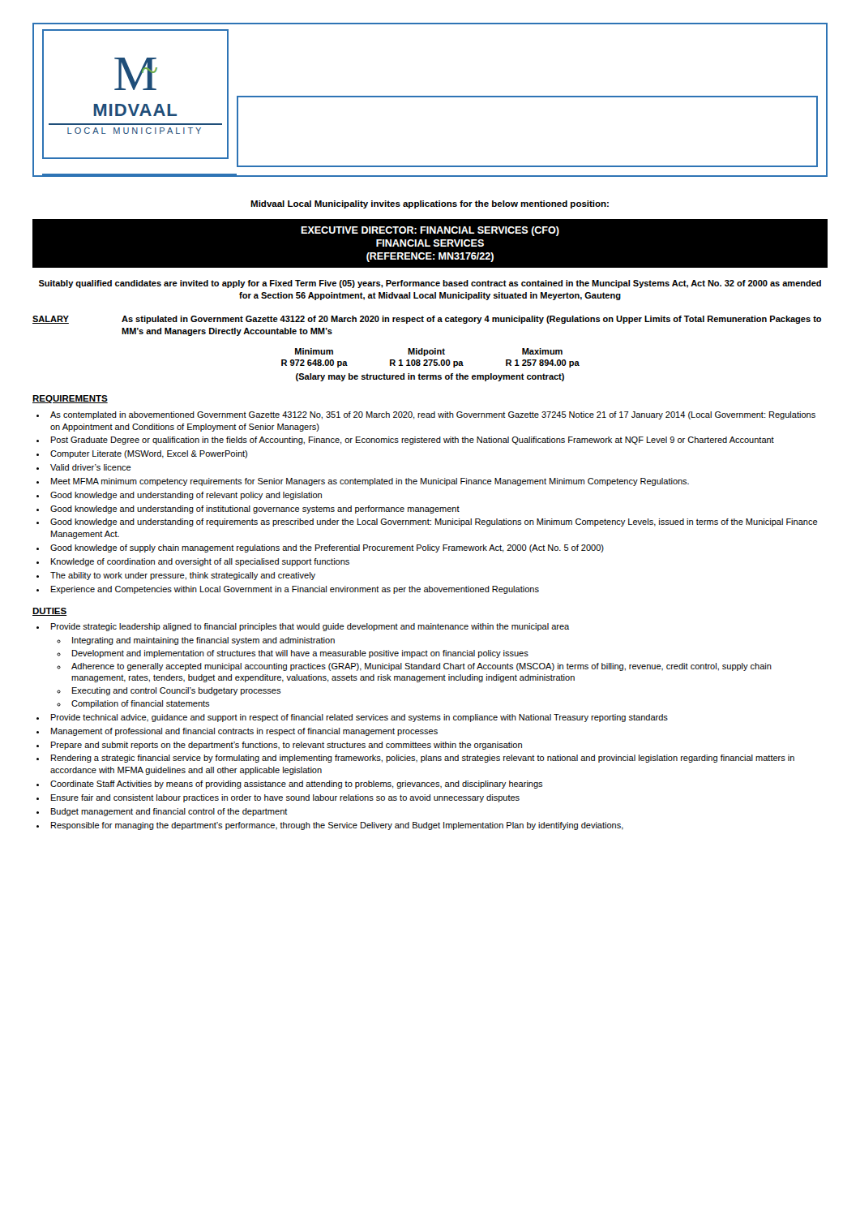M~
MIDVAAL
LOCAL MUNICIPALITY
Midvaal Local Municipality invites applications for the below mentioned position:
EXECUTIVE DIRECTOR: FINANCIAL SERVICES (CFO)
FINANCIAL SERVICES
(REFERENCE: MN3176/22)
Suitably qualified candidates are invited to apply for a Fixed Term Five (05) years, Performance based contract as contained in the Muncipal Systems Act, Act No. 32 of 2000 as amended for a Section 56 Appointment, at Midvaal Local Municipality situated in Meyerton, Gauteng
SALARY
As stipulated in Government Gazette 43122 of 20 March 2020 in respect of a category 4 municipality (Regulations on Upper Limits of Total Remuneration Packages to MM’s and Managers Directly Accountable to MM’s
| Minimum | Midpoint | Maximum |
| R 972 648.00 pa | R 1 108 275.00 pa | R 1 257 894.00 pa |
(Salary may be structured in terms of the employment contract)
REQUIREMENTS
As contemplated in abovementioned Government Gazette 43122 No, 351 of 20 March 2020, read with Government Gazette 37245 Notice 21 of 17 January 2014 (Local Government: Regulations on Appointment and Conditions of Employment of Senior Managers)
Post Graduate Degree or qualification in the fields of Accounting, Finance, or Economics registered with the National Qualifications Framework at NQF Level 9 or Chartered Accountant
Computer Literate (MSWord, Excel & PowerPoint)
Valid driver’s licence
Meet MFMA minimum competency requirements for Senior Managers as contemplated in the Municipal Finance Management Minimum Competency Regulations.
Good knowledge and understanding of relevant policy and legislation
Good knowledge and understanding of institutional governance systems and performance management
Good knowledge and understanding of requirements as prescribed under the Local Government: Municipal Regulations on Minimum Competency Levels, issued in terms of the Municipal Finance Management Act.
Good knowledge of supply chain management regulations and the Preferential Procurement Policy Framework Act, 2000 (Act No. 5 of 2000)
Knowledge of coordination and oversight of all specialised support functions
The ability to work under pressure, think strategically and creatively
Experience and Competencies within Local Government in a Financial environment as per the abovementioned Regulations
DUTIES
Provide strategic leadership aligned to financial principles that would guide development and maintenance within the municipal area
Integrating and maintaining the financial system and administration
Development and implementation of structures that will have a measurable positive impact on financial policy issues
Adherence to generally accepted municipal accounting practices (GRAP), Municipal Standard Chart of Accounts (MSCOA) in terms of billing, revenue, credit control, supply chain management, rates, tenders, budget and expenditure, valuations, assets and risk management including indigent administration
Executing and control Council’s budgetary processes
Compilation of financial statements
Provide technical advice, guidance and support in respect of financial related services and systems in compliance with National Treasury reporting standards
Management of professional and financial contracts in respect of financial management processes
Prepare and submit reports on the department’s functions, to relevant structures and committees within the organisation
Rendering a strategic financial service by formulating and implementing frameworks, policies, plans and strategies relevant to national and provincial legislation regarding financial matters in accordance with MFMA guidelines and all other applicable legislation
Coordinate Staff Activities by means of providing assistance and attending to problems, grievances, and disciplinary hearings
Ensure fair and consistent labour practices in order to have sound labour relations so as to avoid unnecessary disputes
Budget management and financial control of the department
Responsible for managing the department’s performance, through the Service Delivery and Budget Implementation Plan by identifying deviations,